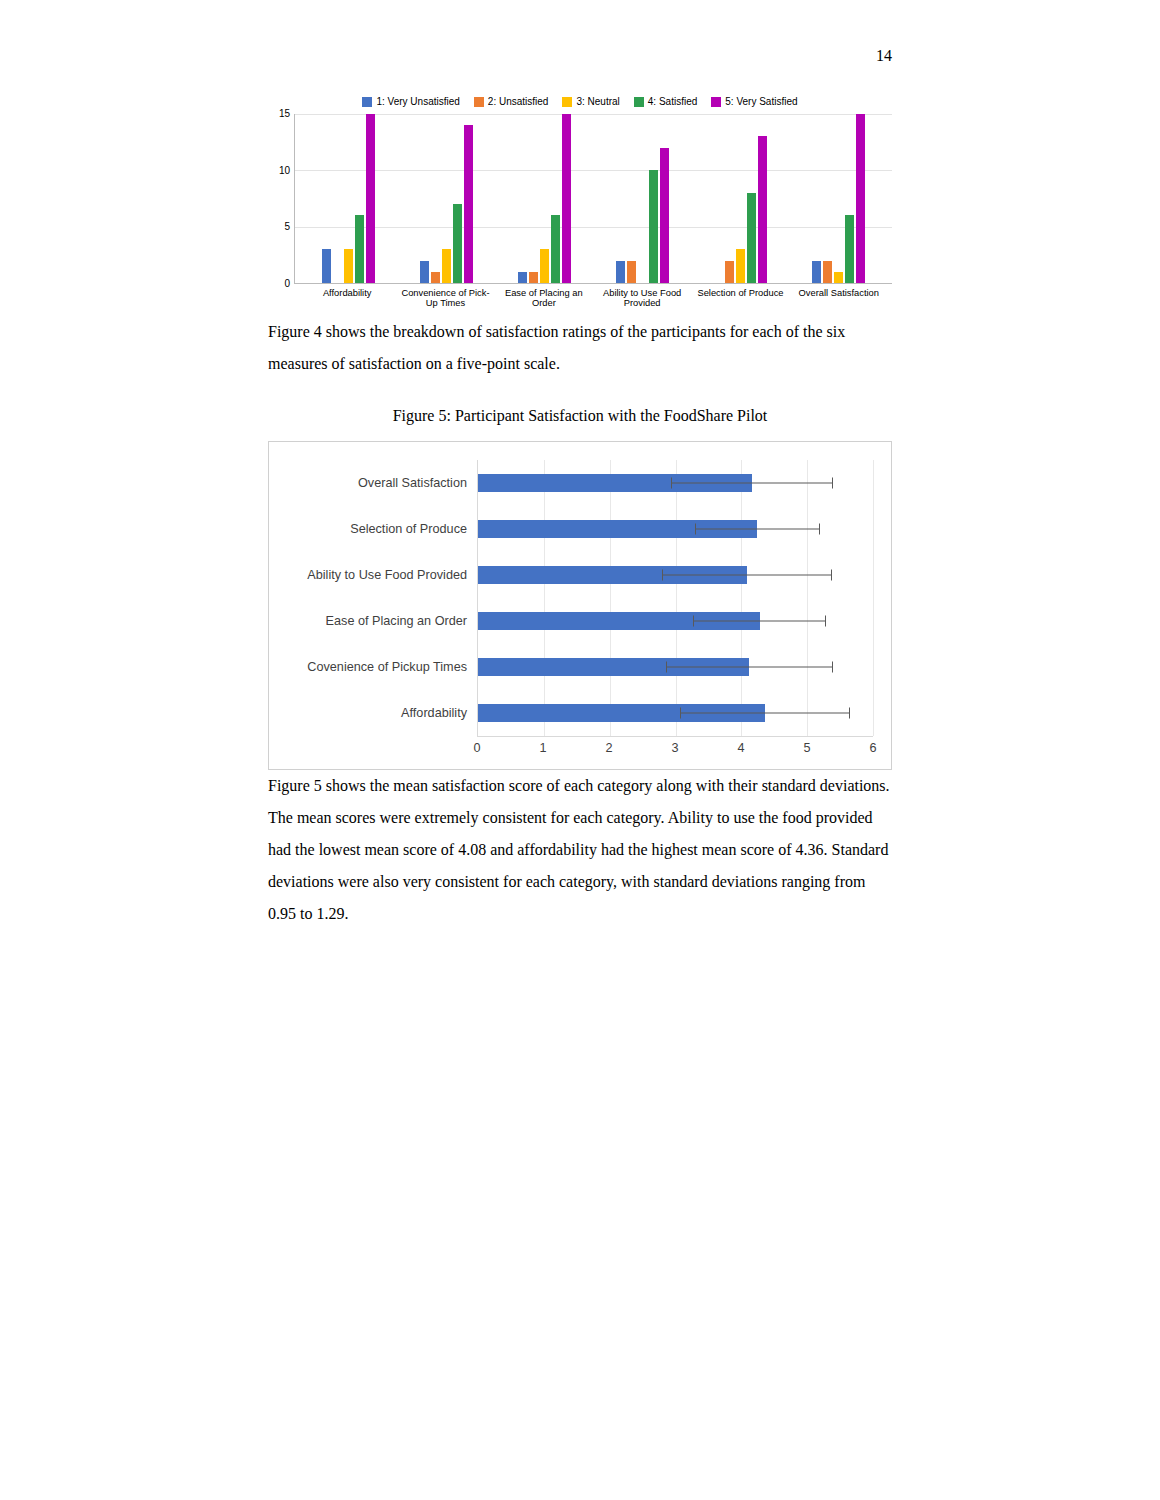14
1: Very Unsatisfied 2: Unsatisfied 3: Neutral 4: Satisfied 5: Very Satisfied
15 10 5 0
Affordability Convenience of Pick-Up Times Ease of Placing an Order Ability to Use Food Provided Selection of Produce Overall Satisfaction
Figure 4 shows the breakdown of satisfaction ratings of the participants for each of the six measures of satisfaction on a five-point scale.
Figure 5: Participant Satisfaction with the FoodShare Pilot
Overall Satisfaction
Selection of Produce
Ability to Use Food Provided
Ease of Placing an Order
Covenience of Pickup Times
Affordability
0 1 2 3 4 5 6
Figure 5 shows the mean satisfaction score of each category along with their standard deviations. The mean scores were extremely consistent for each category. Ability to use the food provided had the lowest mean score of 4.08 and affordability had the highest mean score of 4.36. Standard deviations were also very consistent for each category, with standard deviations ranging from 0.95 to 1.29.